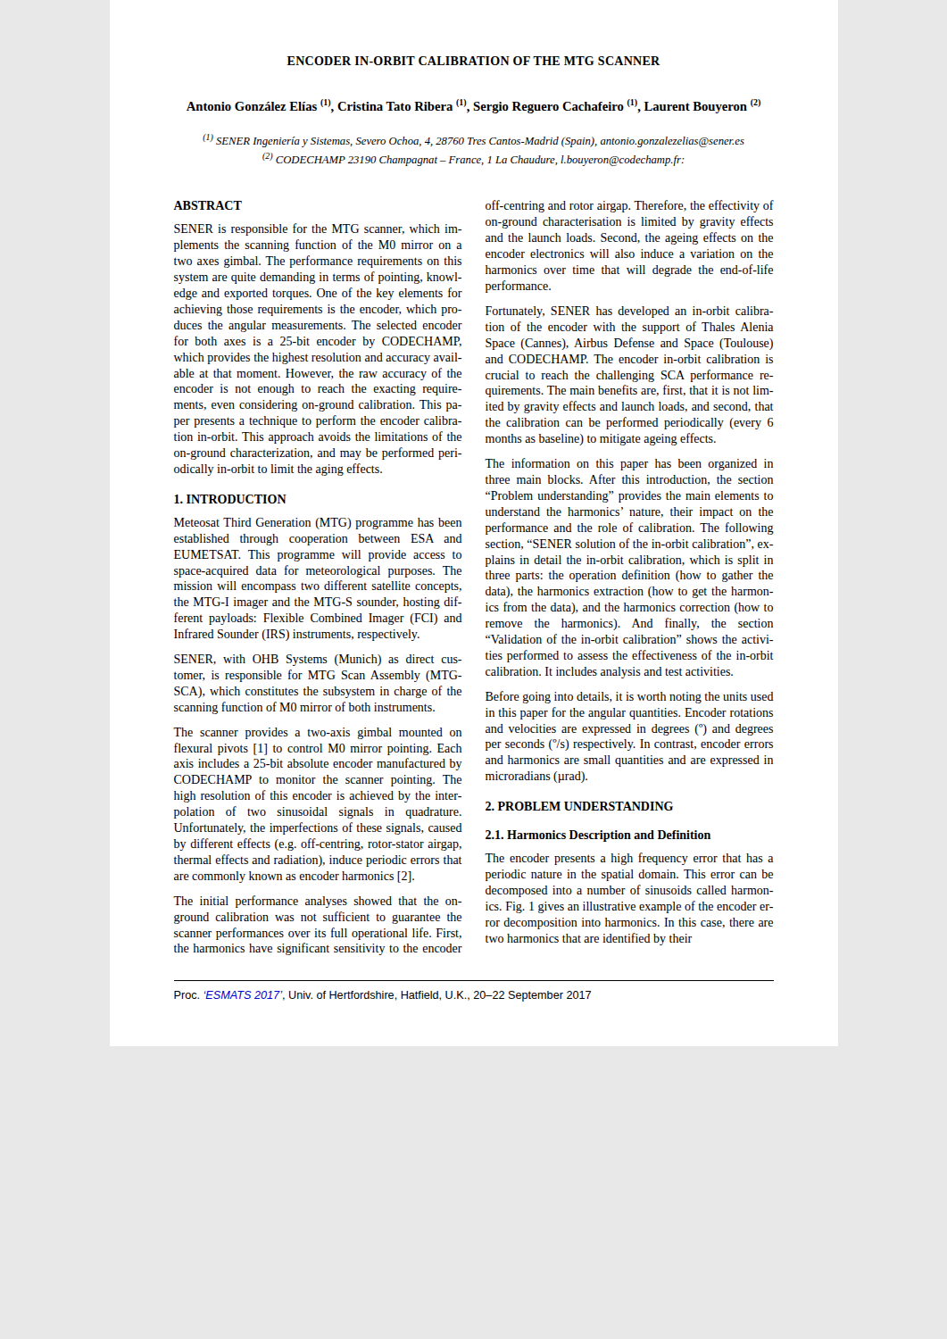Encoder In-Orbit Calibration of the MTG Scanner
Antonio González Elías (1), Cristina Tato Ribera (1), Sergio Reguero Cachafeiro (1), Laurent Bouyeron (2)
(1) SENER Ingeniería y Sistemas, Severo Ochoa, 4, 28760 Tres Cantos-Madrid (Spain), antonio.gonzalezelias@sener.es
(2) CODECHAMP 23190 Champagnat – France, 1 La Chaudure, l.bouyeron@codechamp.fr:
Abstract
SENER is responsible for the MTG scanner, which implements the scanning function of the M0 mirror on a two axes gimbal. The performance requirements on this system are quite demanding in terms of pointing, knowledge and exported torques. One of the key elements for achieving those requirements is the encoder, which produces the angular measurements. The selected encoder for both axes is a 25-bit encoder by CODECHAMP, which provides the highest resolution and accuracy available at that moment. However, the raw accuracy of the encoder is not enough to reach the exacting requirements, even considering on-ground calibration. This paper presents a technique to perform the encoder calibration in-orbit. This approach avoids the limitations of the on-ground characterization, and may be performed periodically in-orbit to limit the aging effects.
1. Introduction
Meteosat Third Generation (MTG) programme has been established through cooperation between ESA and EUMETSAT. This programme will provide access to space-acquired data for meteorological purposes. The mission will encompass two different satellite concepts, the MTG-I imager and the MTG-S sounder, hosting different payloads: Flexible Combined Imager (FCI) and Infrared Sounder (IRS) instruments, respectively.
SENER, with OHB Systems (Munich) as direct customer, is responsible for MTG Scan Assembly (MTG-SCA), which constitutes the subsystem in charge of the scanning function of M0 mirror of both instruments.
The scanner provides a two-axis gimbal mounted on flexural pivots [1] to control M0 mirror pointing. Each axis includes a 25-bit absolute encoder manufactured by CODECHAMP to monitor the scanner pointing. The high resolution of this encoder is achieved by the interpolation of two sinusoidal signals in quadrature. Unfortunately, the imperfections of these signals, caused by different effects (e.g. off-centring, rotor-stator airgap, thermal effects and radiation), induce periodic errors that are commonly known as encoder harmonics [2].
The initial performance analyses showed that the on-ground calibration was not sufficient to guarantee the scanner performances over its full operational life. First, the harmonics have significant sensitivity to the encoder off-centring and rotor airgap. Therefore, the effectivity of on-ground characterisation is limited by gravity effects and the launch loads. Second, the ageing effects on the encoder electronics will also induce a variation on the harmonics over time that will degrade the end-of-life performance.
Fortunately, SENER has developed an in-orbit calibration of the encoder with the support of Thales Alenia Space (Cannes), Airbus Defense and Space (Toulouse) and CODECHAMP. The encoder in-orbit calibration is crucial to reach the challenging SCA performance requirements. The main benefits are, first, that it is not limited by gravity effects and launch loads, and second, that the calibration can be performed periodically (every 6 months as baseline) to mitigate ageing effects.
The information on this paper has been organized in three main blocks. After this introduction, the section “Problem understanding” provides the main elements to understand the harmonics’ nature, their impact on the performance and the role of calibration. The following section, “SENER solution of the in-orbit calibration”, explains in detail the in-orbit calibration, which is split in three parts: the operation definition (how to gather the data), the harmonics extraction (how to get the harmonics from the data), and the harmonics correction (how to remove the harmonics). And finally, the section “Validation of the in-orbit calibration” shows the activities performed to assess the effectiveness of the in-orbit calibration. It includes analysis and test activities.
Before going into details, it is worth noting the units used in this paper for the angular quantities. Encoder rotations and velocities are expressed in degrees (º) and degrees per seconds (º/s) respectively. In contrast, encoder errors and harmonics are small quantities and are expressed in microradians (µrad).
2. Problem Understanding
2.1. Harmonics Description and Definition
The encoder presents a high frequency error that has a periodic nature in the spatial domain. This error can be decomposed into a number of sinusoids called harmonics. Fig. 1 gives an illustrative example of the encoder error decomposition into harmonics. In this case, there are two harmonics that are identified by their
Proc. ‘ESMATS 2017’, Univ. of Hertfordshire, Hatfield, U.K., 20–22 September 2017